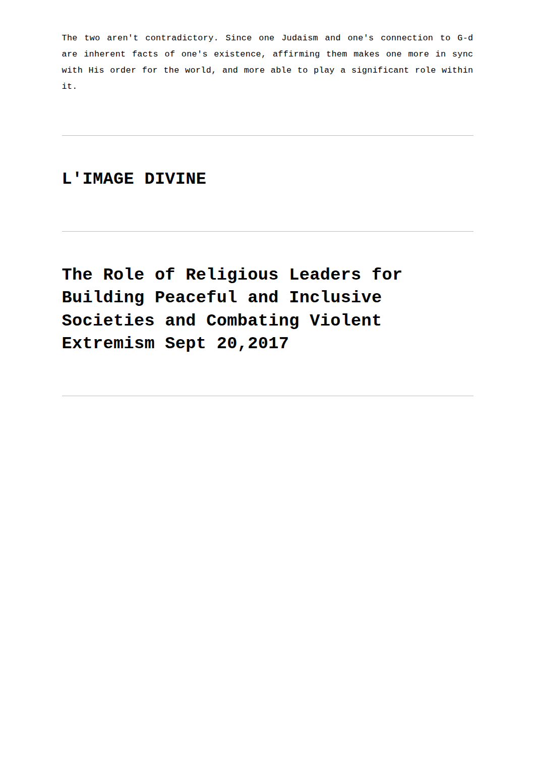The two aren't contradictory. Since one Judaism and one's connection to G-d are inherent facts of one's existence, affirming them makes one more in sync with His order for the world, and more able to play a significant role within it.
L'IMAGE DIVINE
The Role of Religious Leaders for Building Peaceful and Inclusive Societies and Combating Violent Extremism Sept 20,2017